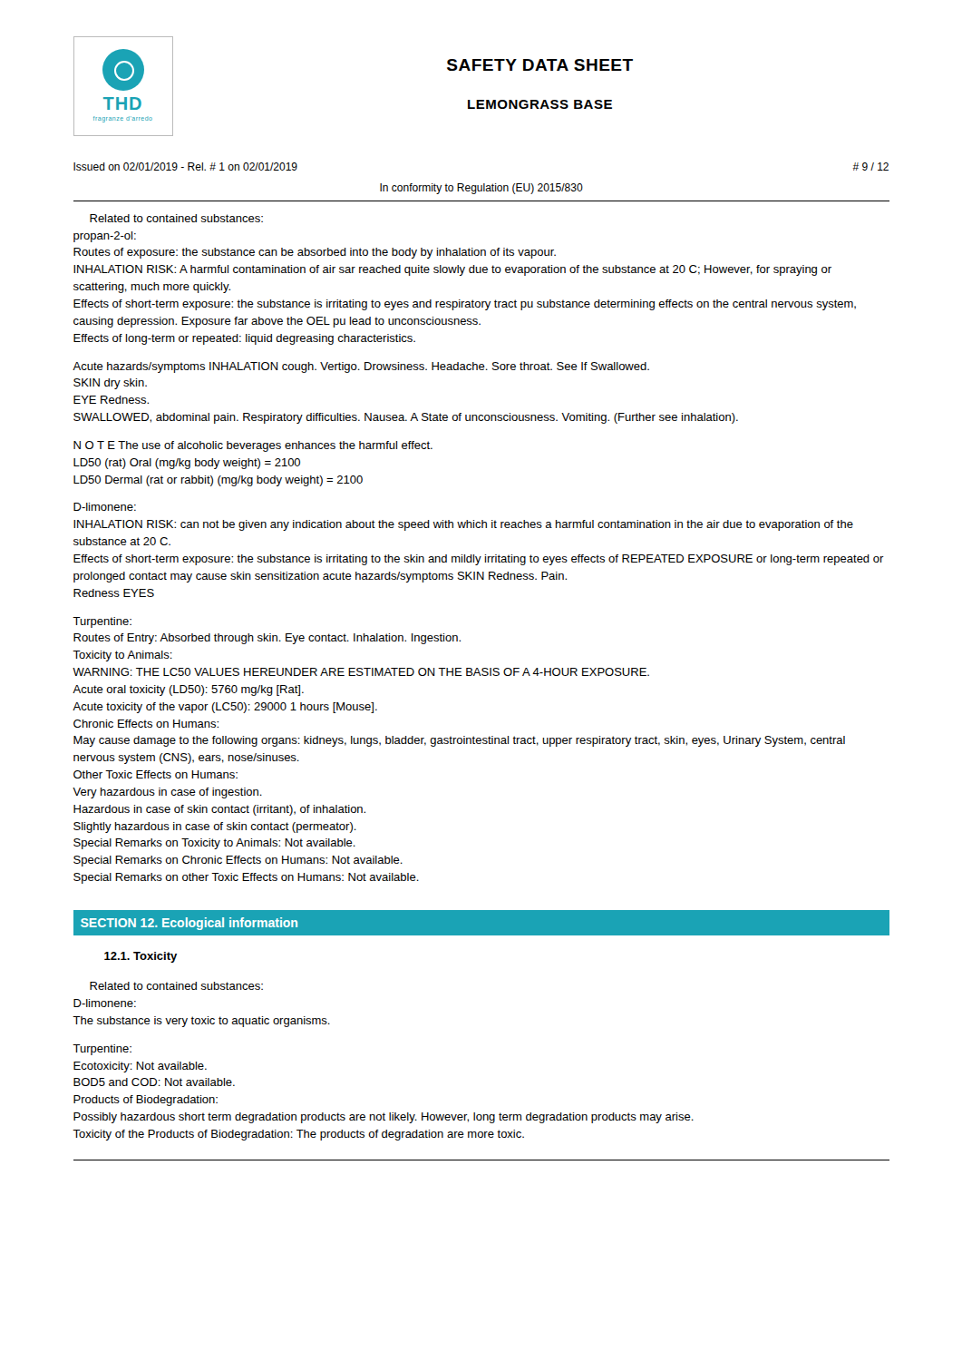THD
fragranze d'arredo
SAFETY DATA SHEET
LEMONGRASS BASE
Issued on 02/01/2019 - Rel. # 1 on 02/01/2019 # 9 / 12
In conformity to Regulation (EU) 2015/830
Related to contained substances:
propan-2-ol:
Routes of exposure: the substance can be absorbed into the body by inhalation of its vapour.
INHALATION RISK: A harmful contamination of air sar reached quite slowly due to evaporation of the substance at 20 C; However, for spraying or scattering, much more quickly.
Effects of short-term exposure: the substance is irritating to eyes and respiratory tract pu substance determining effects on the central nervous system, causing depression. Exposure far above the OEL pu lead to unconsciousness.
Effects of long-term or repeated: liquid degreasing characteristics.
Acute hazards/symptoms INHALATION cough. Vertigo. Drowsiness. Headache. Sore throat. See If Swallowed.
SKIN dry skin.
EYE Redness.
SWALLOWED, abdominal pain. Respiratory difficulties. Nausea. A State of unconsciousness. Vomiting. (Further see inhalation).
N O T E The use of alcoholic beverages enhances the harmful effect.
LD50 (rat) Oral (mg/kg body weight) = 2100
LD50 Dermal (rat or rabbit) (mg/kg body weight) = 2100
D-limonene:
INHALATION RISK: can not be given any indication about the speed with which it reaches a harmful contamination in the air due to evaporation of the substance at 20 C.
Effects of short-term exposure: the substance is irritating to the skin and mildly irritating to eyes effects of REPEATED EXPOSURE or long-term repeated or prolonged contact may cause skin sensitization acute hazards/symptoms SKIN Redness. Pain.
Redness EYES
Turpentine:
Routes of Entry: Absorbed through skin. Eye contact. Inhalation. Ingestion.
Toxicity to Animals:
WARNING: THE LC50 VALUES HEREUNDER ARE ESTIMATED ON THE BASIS OF A 4-HOUR EXPOSURE.
Acute oral toxicity (LD50): 5760 mg/kg [Rat].
Acute toxicity of the vapor (LC50): 29000 1 hours [Mouse].
Chronic Effects on Humans:
May cause damage to the following organs: kidneys, lungs, bladder, gastrointestinal tract, upper respiratory tract, skin, eyes, Urinary System, central nervous system (CNS), ears, nose/sinuses.
Other Toxic Effects on Humans:
Very hazardous in case of ingestion.
Hazardous in case of skin contact (irritant), of inhalation.
Slightly hazardous in case of skin contact (permeator).
Special Remarks on Toxicity to Animals: Not available.
Special Remarks on Chronic Effects on Humans: Not available.
Special Remarks on other Toxic Effects on Humans: Not available.
SECTION 12. Ecological information
12.1. Toxicity
Related to contained substances:
D-limonene:
The substance is very toxic to aquatic organisms.
Turpentine:
Ecotoxicity: Not available.
BOD5 and COD: Not available.
Products of Biodegradation:
Possibly hazardous short term degradation products are not likely. However, long term degradation products may arise.
Toxicity of the Products of Biodegradation: The products of degradation are more toxic.